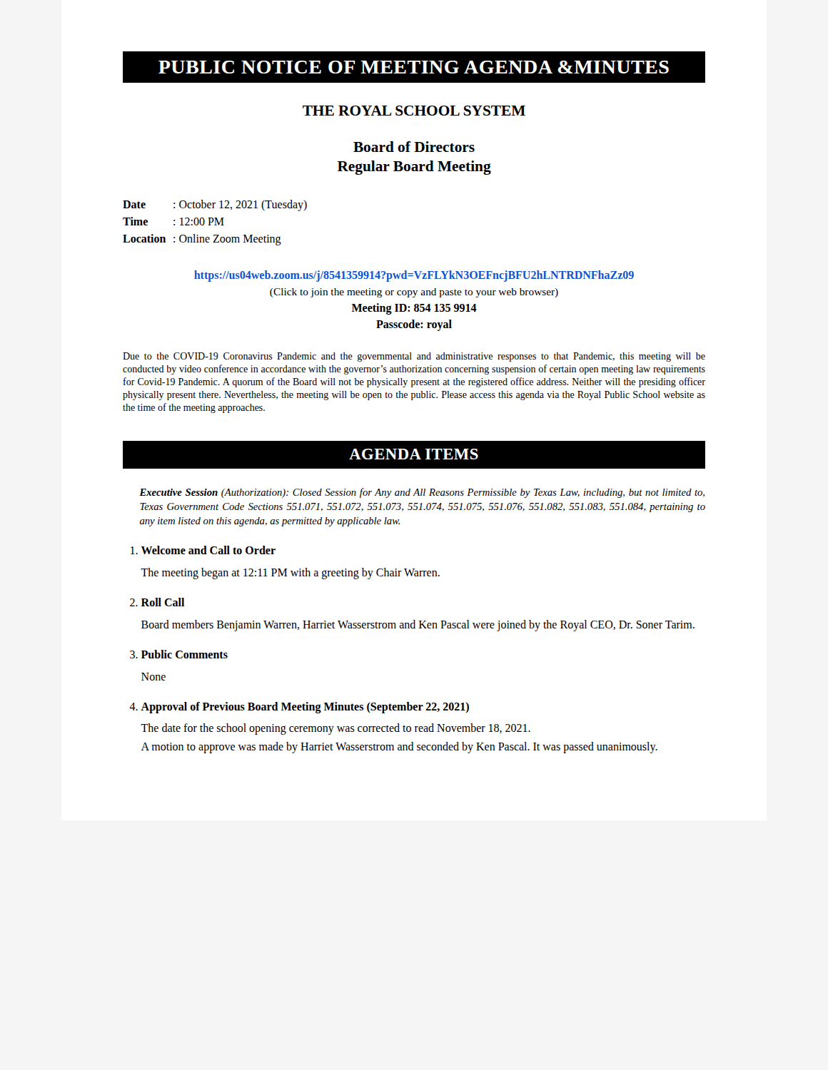PUBLIC NOTICE OF MEETING AGENDA &MINUTES
THE ROYAL SCHOOL SYSTEM
Board of Directors
Regular Board Meeting
| Date | : October 12, 2021 (Tuesday) |
| Time | : 12:00 PM |
| Location | : Online Zoom Meeting |
https://us04web.zoom.us/j/8541359914?pwd=VzFLYkN3OEFncjBFU2hLNTRDNFhaZz09
(Click to join the meeting or copy and paste to your web browser)
Meeting ID: 854 135 9914
Passcode: royal
Due to the COVID-19 Coronavirus Pandemic and the governmental and administrative responses to that Pandemic, this meeting will be conducted by video conference in accordance with the governor’s authorization concerning suspension of certain open meeting law requirements for Covid-19 Pandemic. A quorum of the Board will not be physically present at the registered office address. Neither will the presiding officer physically present there. Nevertheless, the meeting will be open to the public. Please access this agenda via the Royal Public School website as the time of the meeting approaches.
AGENDA ITEMS
Executive Session (Authorization): Closed Session for Any and All Reasons Permissible by Texas Law, including, but not limited to, Texas Government Code Sections 551.071, 551.072, 551.073, 551.074, 551.075, 551.076, 551.082, 551.083, 551.084, pertaining to any item listed on this agenda, as permitted by applicable law.
Welcome and Call to Order
The meeting began at 12:11 PM with a greeting by Chair Warren.
Roll Call
Board members Benjamin Warren, Harriet Wasserstrom and Ken Pascal were joined by the Royal CEO, Dr. Soner Tarim.
Public Comments
None
Approval of Previous Board Meeting Minutes (September 22, 2021)
The date for the school opening ceremony was corrected to read November 18, 2021.
A motion to approve was made by Harriet Wasserstrom and seconded by Ken Pascal. It was passed unanimously.